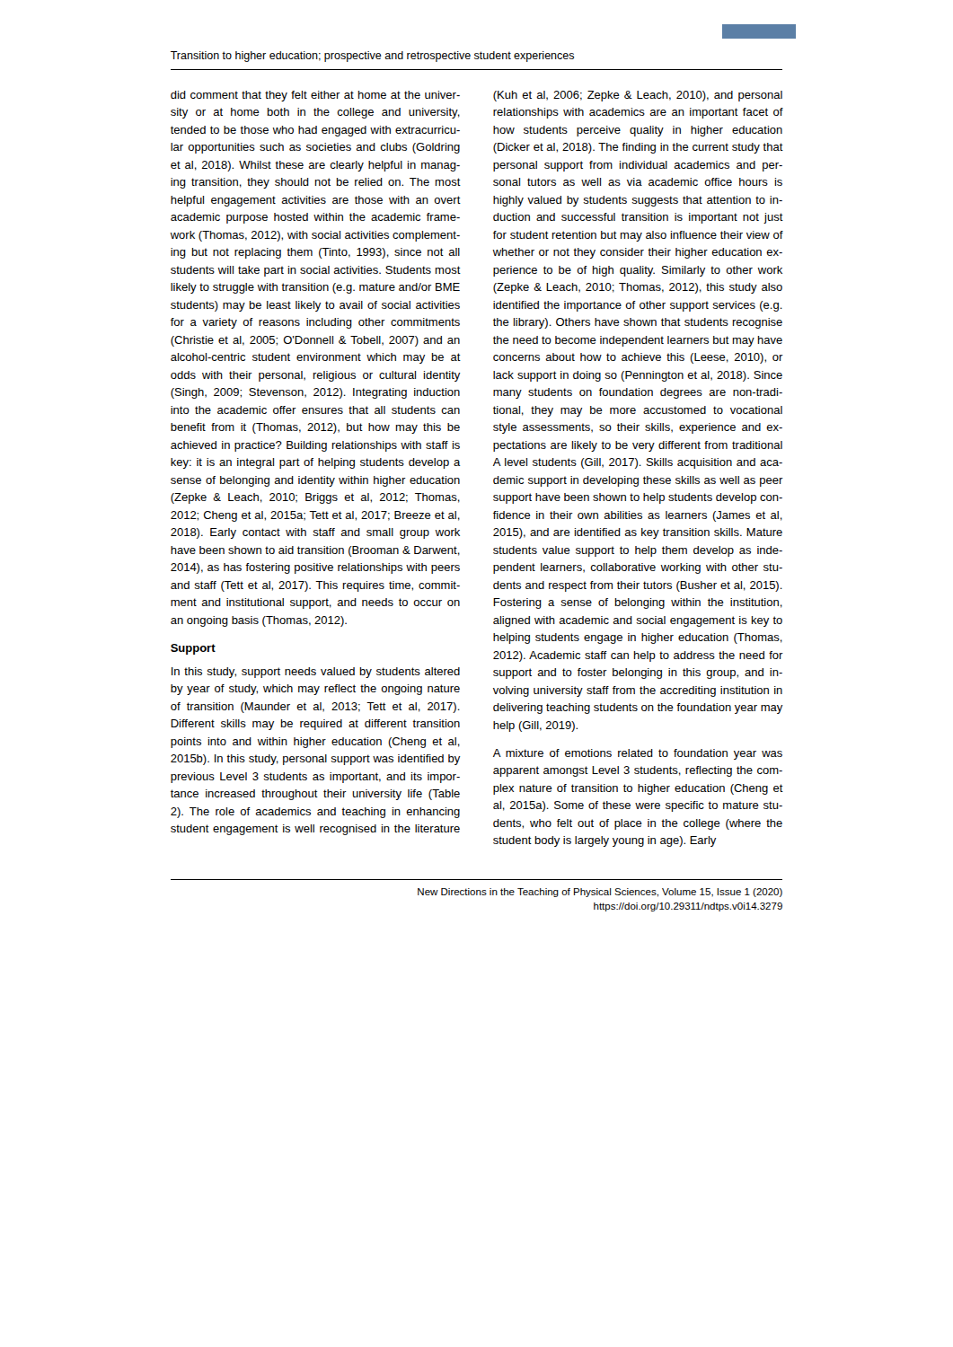Transition to higher education; prospective and retrospective student experiences
did comment that they felt either at home at the university or at home both in the college and university, tended to be those who had engaged with extracurricular opportunities such as societies and clubs (Goldring et al, 2018). Whilst these are clearly helpful in managing transition, they should not be relied on. The most helpful engagement activities are those with an overt academic purpose hosted within the academic framework (Thomas, 2012), with social activities complementing but not replacing them (Tinto, 1993), since not all students will take part in social activities. Students most likely to struggle with transition (e.g. mature and/or BME students) may be least likely to avail of social activities for a variety of reasons including other commitments (Christie et al, 2005; O'Donnell & Tobell, 2007) and an alcohol-centric student environment which may be at odds with their personal, religious or cultural identity (Singh, 2009; Stevenson, 2012). Integrating induction into the academic offer ensures that all students can benefit from it (Thomas, 2012), but how may this be achieved in practice? Building relationships with staff is key: it is an integral part of helping students develop a sense of belonging and identity within higher education (Zepke & Leach, 2010; Briggs et al, 2012; Thomas, 2012; Cheng et al, 2015a; Tett et al, 2017; Breeze et al, 2018). Early contact with staff and small group work have been shown to aid transition (Brooman & Darwent, 2014), as has fostering positive relationships with peers and staff (Tett et al, 2017). This requires time, commitment and institutional support, and needs to occur on an ongoing basis (Thomas, 2012).
Support
In this study, support needs valued by students altered by year of study, which may reflect the ongoing nature of transition (Maunder et al, 2013; Tett et al, 2017). Different skills may be required at different transition points into and within higher education (Cheng et al, 2015b). In this study, personal support was identified by previous Level 3 students as important, and its importance increased throughout their university life (Table 2). The role of academics and teaching in enhancing student engagement is well recognised in the literature (Kuh et al, 2006; Zepke & Leach, 2010), and personal relationships with academics are an important facet of how students perceive quality in higher education (Dicker et al, 2018). The finding in the current study that personal support from individual academics and personal tutors as well as via academic office hours is highly valued by students suggests that attention to induction and successful transition is important not just for student retention but may also influence their view of whether or not they consider their higher education experience to be of high quality. Similarly to other work (Zepke & Leach, 2010; Thomas, 2012), this study also identified the importance of other support services (e.g. the library). Others have shown that students recognise the need to become independent learners but may have concerns about how to achieve this (Leese, 2010), or lack support in doing so (Pennington et al, 2018). Since many students on foundation degrees are non-traditional, they may be more accustomed to vocational style assessments, so their skills, experience and expectations are likely to be very different from traditional A level students (Gill, 2017). Skills acquisition and academic support in developing these skills as well as peer support have been shown to help students develop confidence in their own abilities as learners (James et al, 2015), and are identified as key transition skills. Mature students value support to help them develop as independent learners, collaborative working with other students and respect from their tutors (Busher et al, 2015). Fostering a sense of belonging within the institution, aligned with academic and social engagement is key to helping students engage in higher education (Thomas, 2012). Academic staff can help to address the need for support and to foster belonging in this group, and involving university staff from the accrediting institution in delivering teaching students on the foundation year may help (Gill, 2019).
A mixture of emotions related to foundation year was apparent amongst Level 3 students, reflecting the complex nature of transition to higher education (Cheng et al, 2015a). Some of these were specific to mature students, who felt out of place in the college (where the student body is largely young in age). Early
New Directions in the Teaching of Physical Sciences, Volume 15, Issue 1 (2020)
https://doi.org/10.29311/ndtps.v0i14.3279